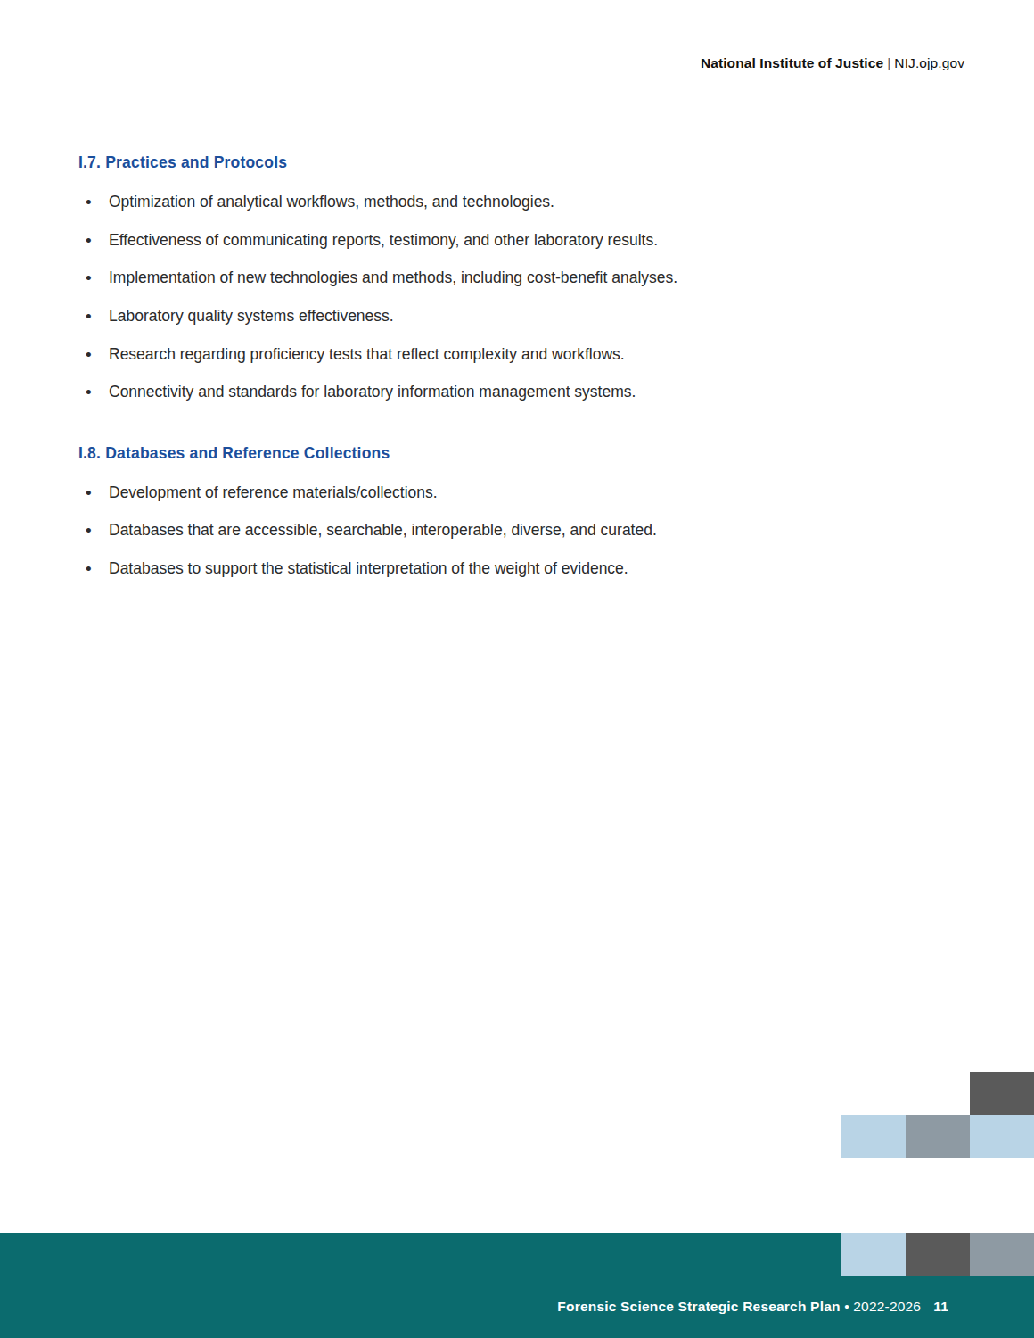National Institute of Justice|NIJ.ojp.gov
I.7. Practices and Protocols
Optimization of analytical workflows, methods, and technologies.
Effectiveness of communicating reports, testimony, and other laboratory results.
Implementation of new technologies and methods, including cost-benefit analyses.
Laboratory quality systems effectiveness.
Research regarding proficiency tests that reflect complexity and workflows.
Connectivity and standards for laboratory information management systems.
I.8. Databases and Reference Collections
Development of reference materials/collections.
Databases that are accessible, searchable, interoperable, diverse, and curated.
Databases to support the statistical interpretation of the weight of evidence.
Forensic Science Strategic Research Plan • 2022-202611